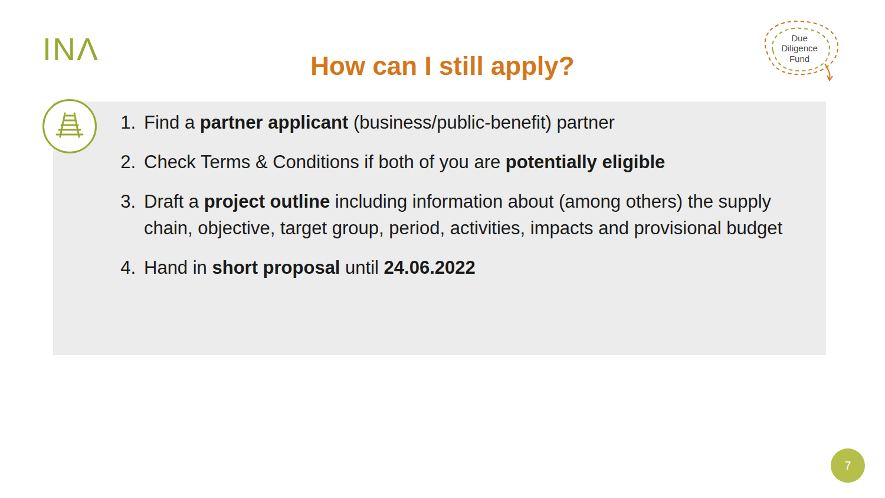INΛ
How can I still apply?
Due
Diligence
Fund
1. Find a partner applicant (business/public-benefit) partner
2. Check Terms & Conditions if both of you are potentially eligible
3. Draft a project outline including information about (among others) the supply chain, objective, target group, period, activities, impacts and provisional budget
4. Hand in short proposal until 24.06.2022
7